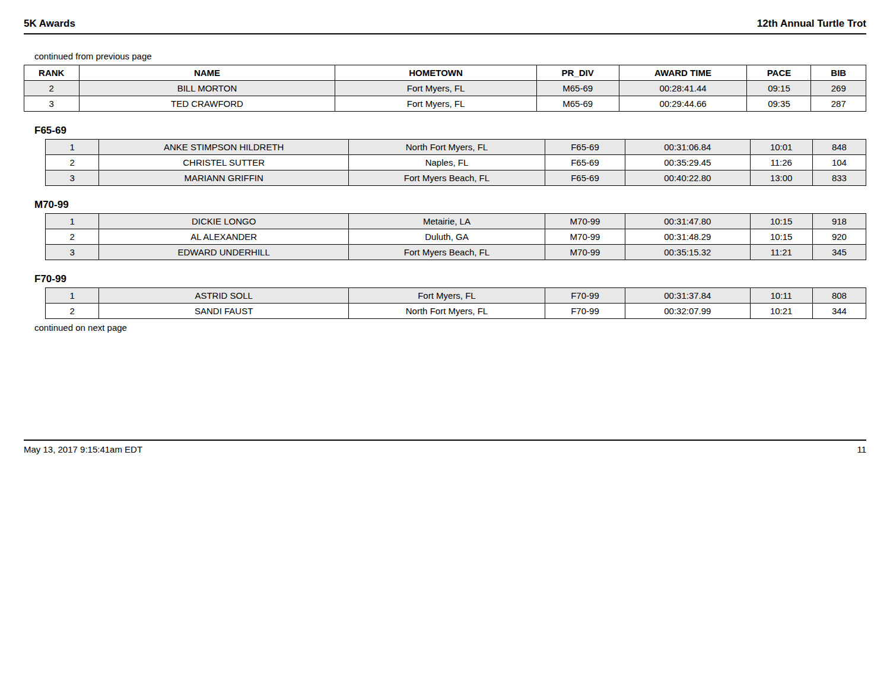5K Awards 12th Annual Turtle Trot
continued from previous page
| RANK | NAME | HOMETOWN | PR_DIV | AWARD TIME | PACE | BIB |
| --- | --- | --- | --- | --- | --- | --- |
| 2 | BILL MORTON | Fort Myers, FL | M65-69 | 00:28:41.44 | 09:15 | 269 |
| 3 | TED CRAWFORD | Fort Myers, FL | M65-69 | 00:29:44.66 | 09:35 | 287 |
F65-69
| 1 | ANKE STIMPSON HILDRETH | North Fort Myers, FL | F65-69 | 00:31:06.84 | 10:01 | 848 |
| 2 | CHRISTEL SUTTER | Naples, FL | F65-69 | 00:35:29.45 | 11:26 | 104 |
| 3 | MARIANN GRIFFIN | Fort Myers Beach, FL | F65-69 | 00:40:22.80 | 13:00 | 833 |
M70-99
| 1 | DICKIE LONGO | Metairie, LA | M70-99 | 00:31:47.80 | 10:15 | 918 |
| 2 | AL ALEXANDER | Duluth, GA | M70-99 | 00:31:48.29 | 10:15 | 920 |
| 3 | EDWARD UNDERHILL | Fort Myers Beach, FL | M70-99 | 00:35:15.32 | 11:21 | 345 |
F70-99
| 1 | ASTRID SOLL | Fort Myers, FL | F70-99 | 00:31:37.84 | 10:11 | 808 |
| 2 | SANDI FAUST | North Fort Myers, FL | F70-99 | 00:32:07.99 | 10:21 | 344 |
continued on next page
May 13, 2017 9:15:41am EDT 11